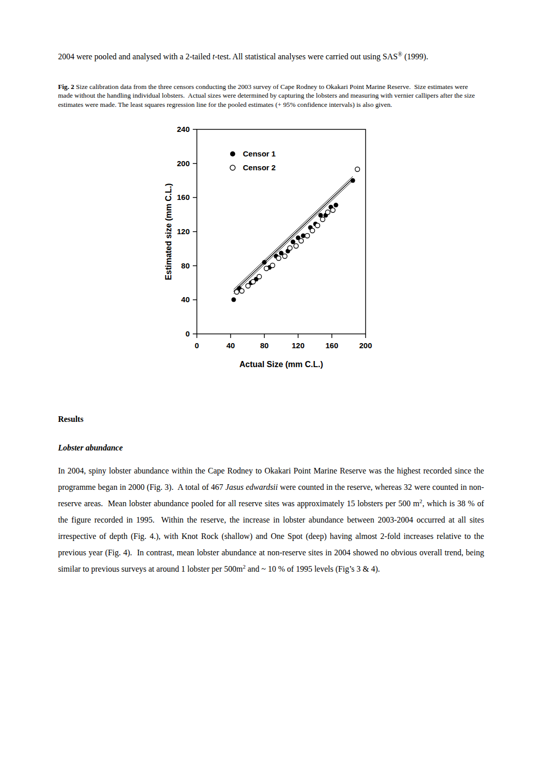2004 were pooled and analysed with a 2-tailed t-test. All statistical analyses were carried out using SAS® (1999).
Fig. 2 Size calibration data from the three censors conducting the 2003 survey of Cape Rodney to Okakari Point Marine Reserve. Size estimates were made without the handling individual lobsters. Actual sizes were determined by capturing the lobsters and measuring with vernier callipers after the size estimates were made. The least squares regression line for the pooled estimates (+ 95% confidence intervals) is also given.
0 40 80 120 160 200 240 0 40 80 120 160 200 Estimated size (mm C.L.) Actual Size (mm C.L.) Censor 1 Censor 2
Results
Lobster abundance
In 2004, spiny lobster abundance within the Cape Rodney to Okakari Point Marine Reserve was the highest recorded since the programme began in 2000 (Fig. 3). A total of 467 Jasus edwardsii were counted in the reserve, whereas 32 were counted in non-reserve areas. Mean lobster abundance pooled for all reserve sites was approximately 15 lobsters per 500 m2, which is 38 % of the figure recorded in 1995. Within the reserve, the increase in lobster abundance between 2003-2004 occurred at all sites irrespective of depth (Fig. 4.), with Knot Rock (shallow) and One Spot (deep) having almost 2-fold increases relative to the previous year (Fig. 4). In contrast, mean lobster abundance at non-reserve sites in 2004 showed no obvious overall trend, being similar to previous surveys at around 1 lobster per 500m2 and ~ 10 % of 1995 levels (Fig’s 3 & 4).